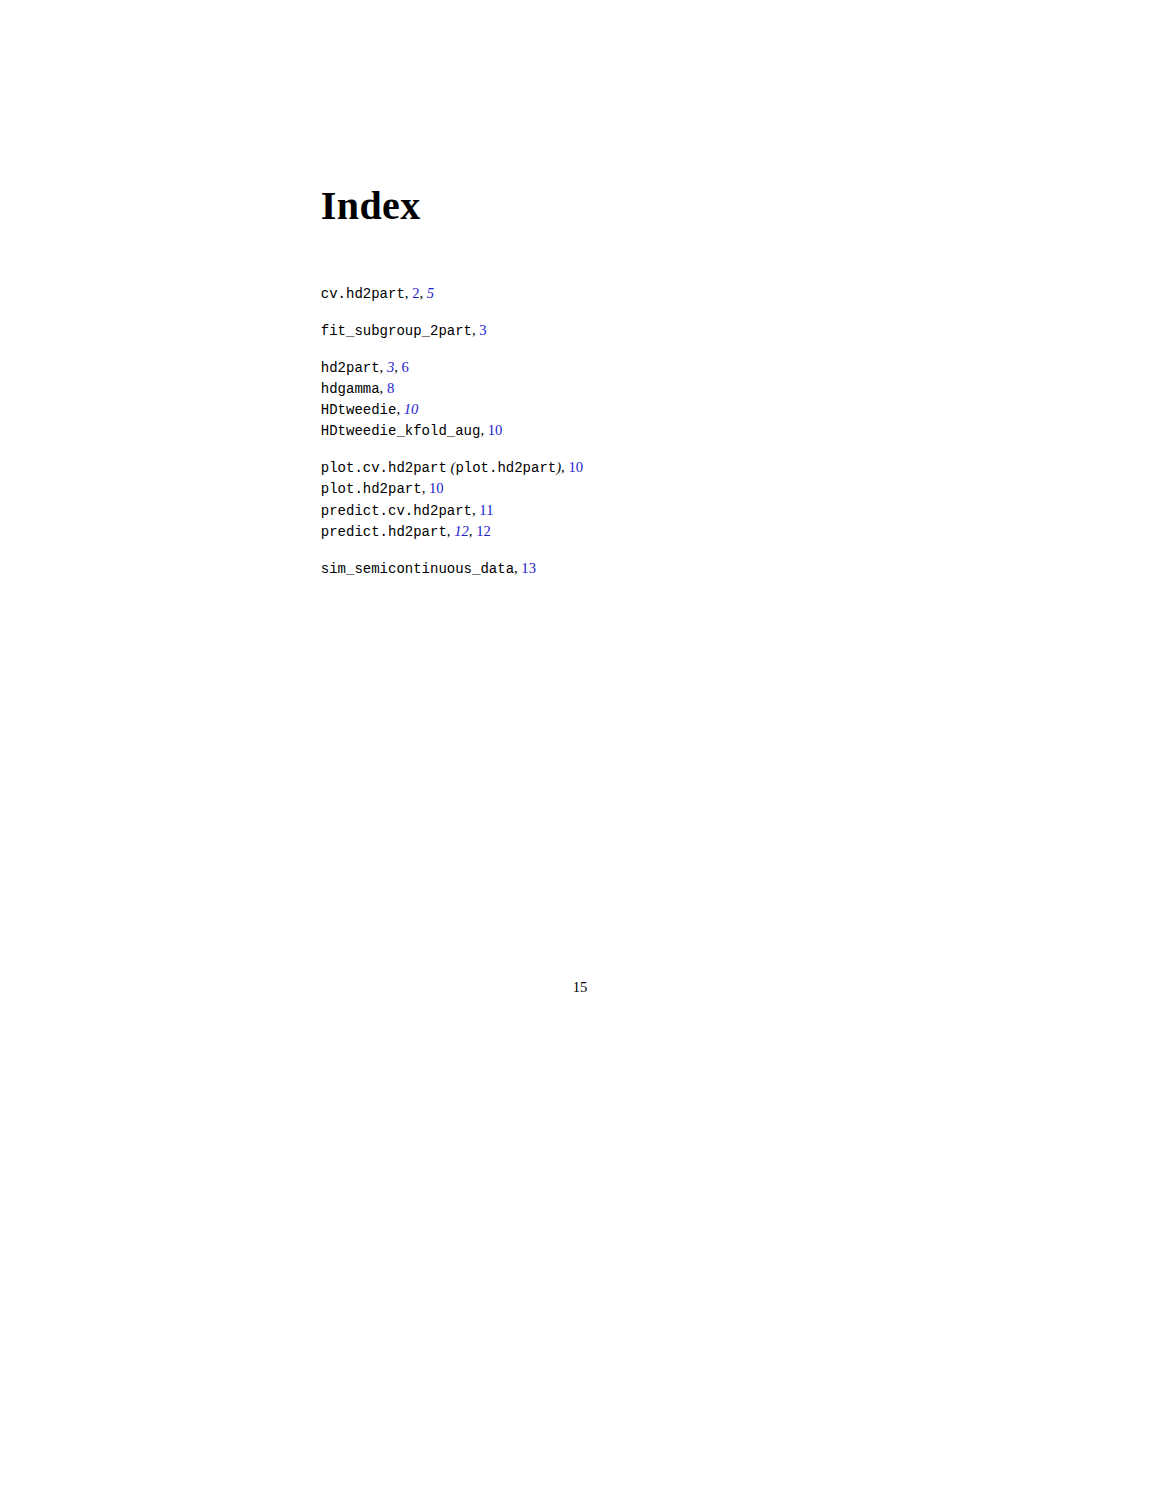Index
cv.hd2part, 2, 5
fit_subgroup_2part, 3
hd2part, 3, 6
hdgamma, 8
HDtweedie, 10
HDtweedie_kfold_aug, 10
plot.cv.hd2part (plot.hd2part), 10
plot.hd2part, 10
predict.cv.hd2part, 11
predict.hd2part, 12, 12
sim_semicontinuous_data, 13
15